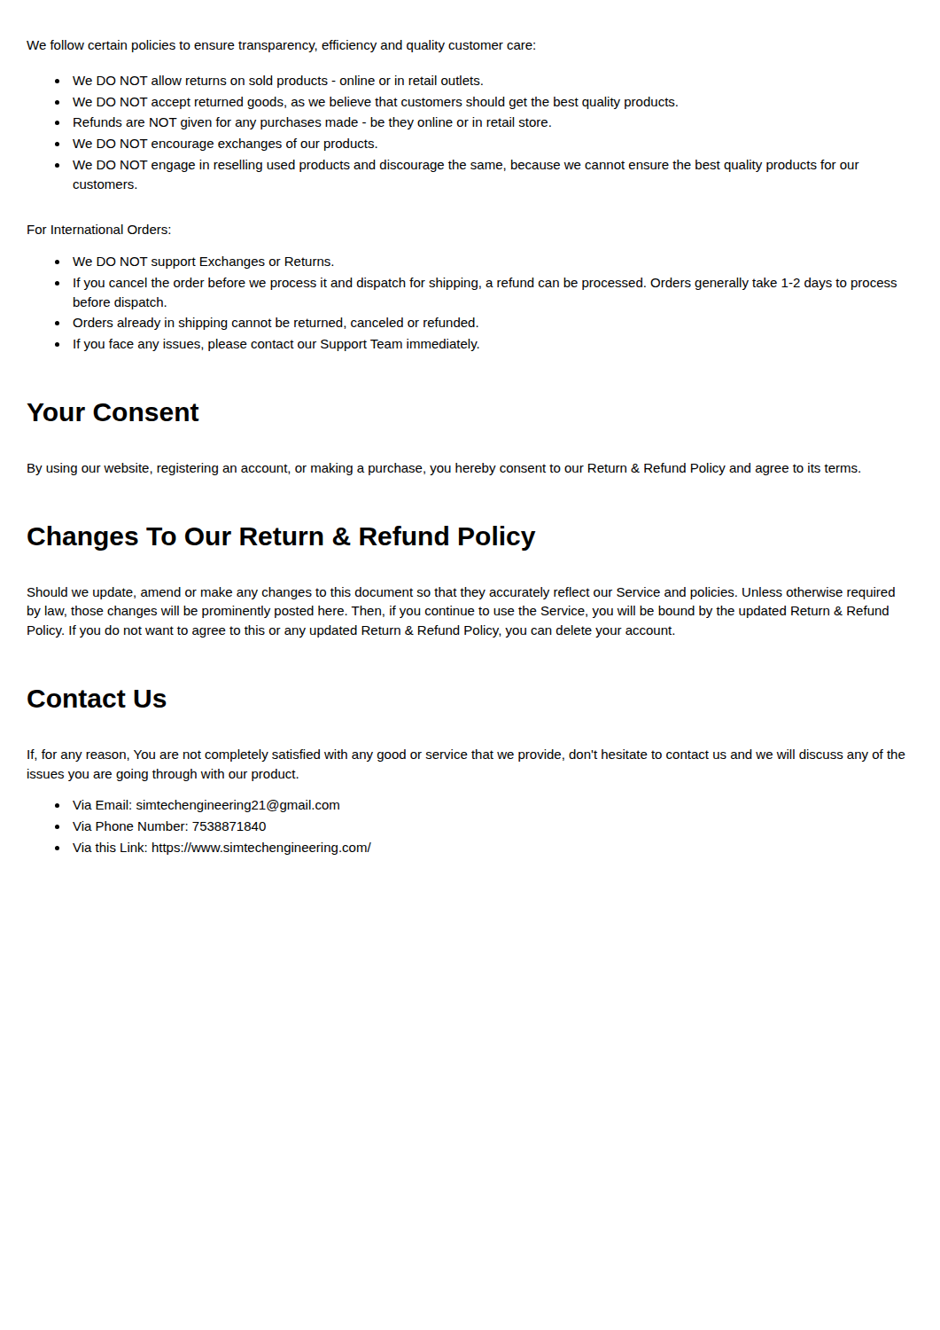We follow certain policies to ensure transparency, efficiency and quality customer care:
We DO NOT allow returns on sold products - online or in retail outlets.
We DO NOT accept returned goods, as we believe that customers should get the best quality products.
Refunds are NOT given for any purchases made - be they online or in retail store.
We DO NOT encourage exchanges of our products.
We DO NOT engage in reselling used products and discourage the same, because we cannot ensure the best quality products for our customers.
For International Orders:
We DO NOT support Exchanges or Returns.
If you cancel the order before we process it and dispatch for shipping, a refund can be processed. Orders generally take 1-2 days to process before dispatch.
Orders already in shipping cannot be returned, canceled or refunded.
If you face any issues, please contact our Support Team immediately.
Your Consent
By using our website, registering an account, or making a purchase, you hereby consent to our Return & Refund Policy and agree to its terms.
Changes To Our Return & Refund Policy
Should we update, amend or make any changes to this document so that they accurately reflect our Service and policies. Unless otherwise required by law, those changes will be prominently posted here. Then, if you continue to use the Service, you will be bound by the updated Return & Refund Policy. If you do not want to agree to this or any updated Return & Refund Policy, you can delete your account.
Contact Us
If, for any reason, You are not completely satisfied with any good or service that we provide, don't hesitate to contact us and we will discuss any of the issues you are going through with our product.
Via Email: simtechengineering21@gmail.com
Via Phone Number: 7538871840
Via this Link: https://www.simtechengineering.com/